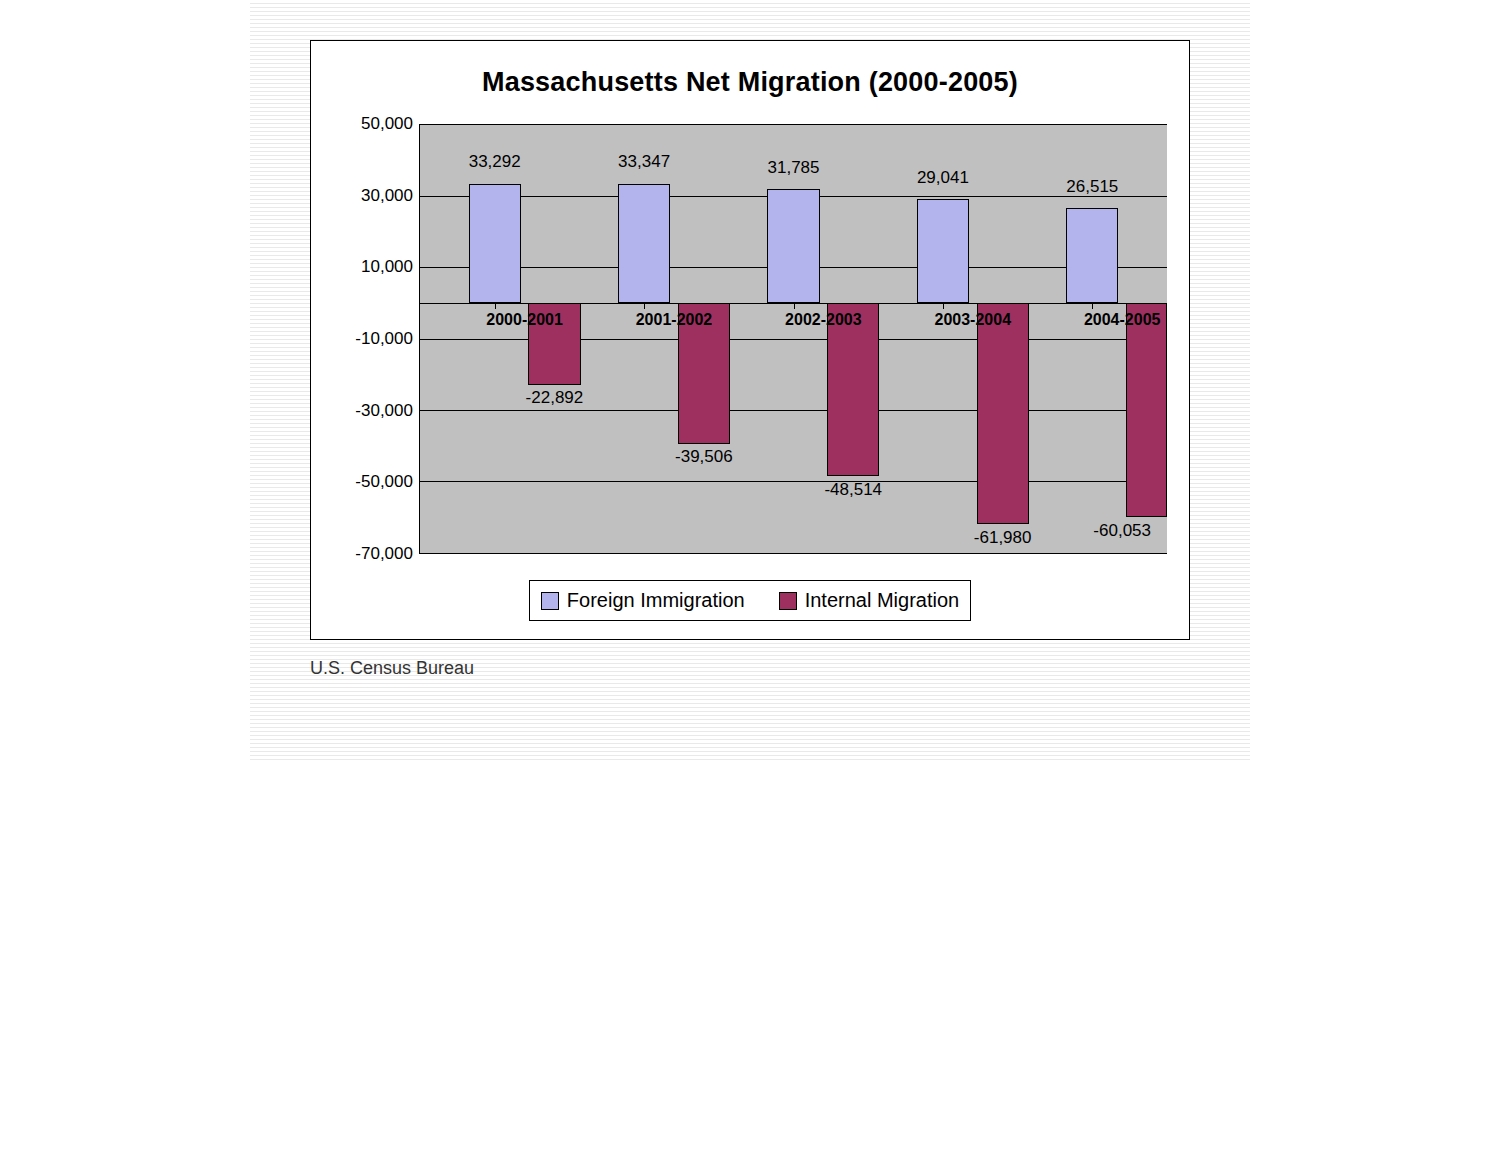Massachusetts Net Migration (2000-2005)
50,000 30,000 10,000 -10,000 -30,000 -50,000 -70,000
33,292
-22,892
2000-2001
33,347
-39,506
2001-2002
31,785
-48,514
2002-2003
29,041
-61,980
2003-2004
26,515
-60,053
2004-2005
Foreign Immigration
Internal Migration
U.S. Census Bureau